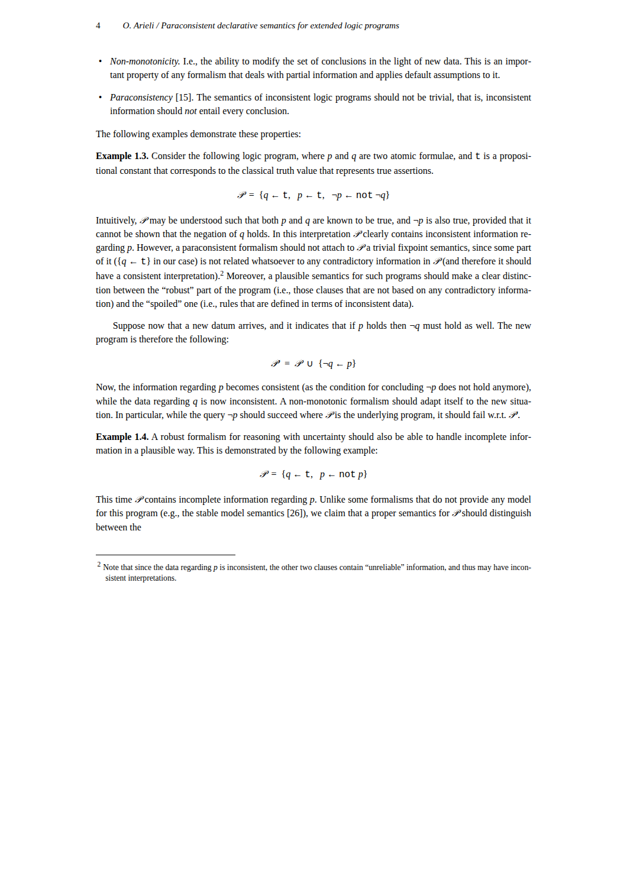4 O. Arieli / Paraconsistent declarative semantics for extended logic programs
Non-monotonicity. I.e., the ability to modify the set of conclusions in the light of new data. This is an important property of any formalism that deals with partial information and applies default assumptions to it.
Paraconsistency [15]. The semantics of inconsistent logic programs should not be trivial, that is, inconsistent information should not entail every conclusion.
The following examples demonstrate these properties:
Example 1.3. Consider the following logic program, where p and q are two atomic formulae, and t is a propositional constant that corresponds to the classical truth value that represents true assertions.
𝒫 = {q ← t, p ← t, ¬p ← not ¬q}
Intuitively, 𝒫 may be understood such that both p and q are known to be true, and ¬p is also true, provided that it cannot be shown that the negation of q holds. In this interpretation 𝒫 clearly contains inconsistent information regarding p. However, a paraconsistent formalism should not attach to 𝒫 a trivial fixpoint semantics, since some part of it ({q ← t} in our case) is not related whatsoever to any contradictory information in 𝒫 (and therefore it should have a consistent interpretation).2 Moreover, a plausible semantics for such programs should make a clear distinction between the “robust” part of the program (i.e., those clauses that are not based on any contradictory information) and the “spoiled” one (i.e., rules that are defined in terms of inconsistent data).
Suppose now that a new datum arrives, and it indicates that if p holds then ¬q must hold as well. The new program is therefore the following:
𝒫′ = 𝒫 ∪ {¬q ← p}
Now, the information regarding p becomes consistent (as the condition for concluding ¬p does not hold anymore), while the data regarding q is now inconsistent. A non-monotonic formalism should adapt itself to the new situation. In particular, while the query ¬p should succeed where 𝒫 is the underlying program, it should fail w.r.t. 𝒫′.
Example 1.4. A robust formalism for reasoning with uncertainty should also be able to handle incomplete information in a plausible way. This is demonstrated by the following example:
𝒫 = {q ← t, p ← not p}
This time 𝒫 contains incomplete information regarding p. Unlike some formalisms that do not provide any model for this program (e.g., the stable model semantics [26]), we claim that a proper semantics for 𝒫 should distinguish between the
2 Note that since the data regarding p is inconsistent, the other two clauses contain “unreliable” information, and thus may have inconsistent interpretations.